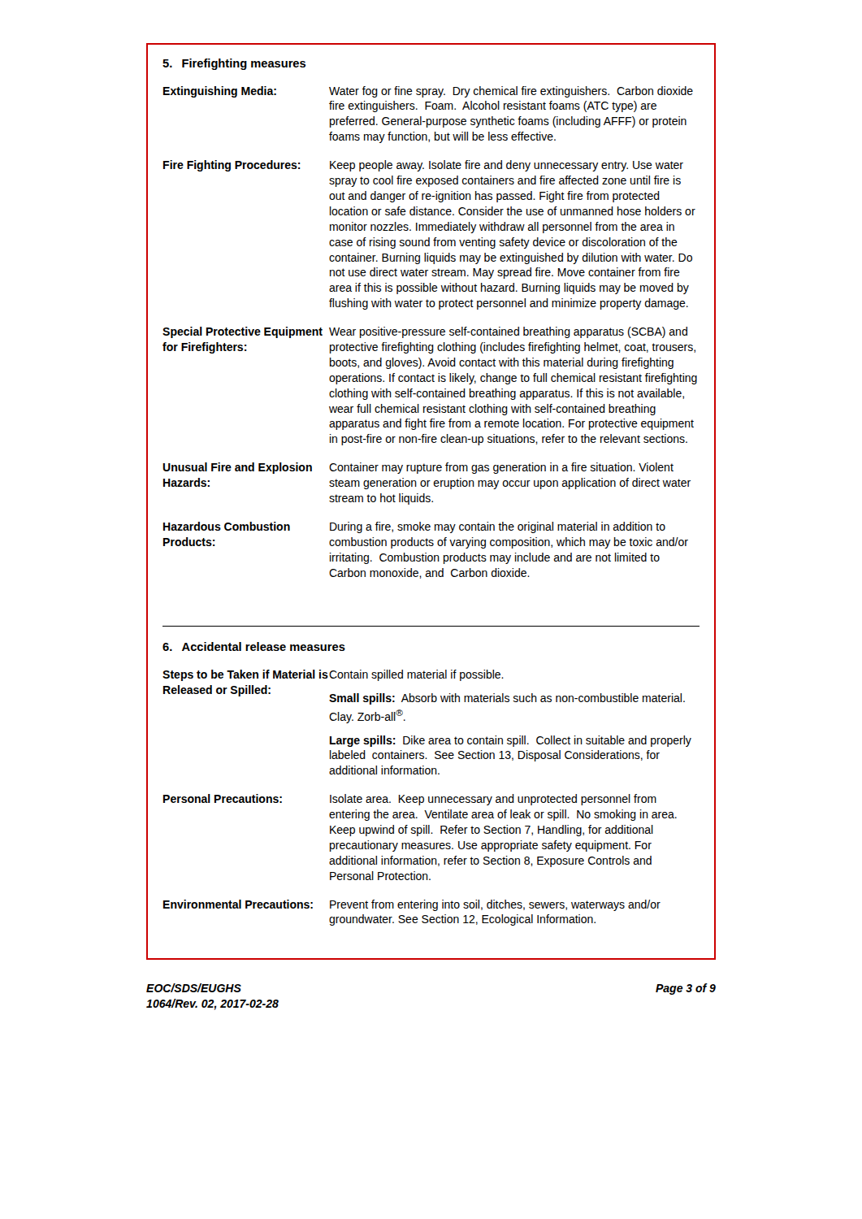5. Firefighting measures
| Extinguishing Media: | Water fog or fine spray. Dry chemical fire extinguishers. Carbon dioxide fire extinguishers. Foam. Alcohol resistant foams (ATC type) are preferred. General-purpose synthetic foams (including AFFF) or protein foams may function, but will be less effective. |
| Fire Fighting Procedures: | Keep people away. Isolate fire and deny unnecessary entry. Use water spray to cool fire exposed containers and fire affected zone until fire is out and danger of re-ignition has passed. Fight fire from protected location or safe distance. Consider the use of unmanned hose holders or monitor nozzles. Immediately withdraw all personnel from the area in case of rising sound from venting safety device or discoloration of the container. Burning liquids may be extinguished by dilution with water. Do not use direct water stream. May spread fire. Move container from fire area if this is possible without hazard. Burning liquids may be moved by flushing with water to protect personnel and minimize property damage. |
| Special Protective Equipment for Firefighters: | Wear positive-pressure self-contained breathing apparatus (SCBA) and protective firefighting clothing (includes firefighting helmet, coat, trousers, boots, and gloves). Avoid contact with this material during firefighting operations. If contact is likely, change to full chemical resistant firefighting clothing with self-contained breathing apparatus. If this is not available, wear full chemical resistant clothing with self-contained breathing apparatus and fight fire from a remote location. For protective equipment in post-fire or non-fire clean-up situations, refer to the relevant sections. |
| Unusual Fire and Explosion Hazards: | Container may rupture from gas generation in a fire situation. Violent steam generation or eruption may occur upon application of direct water stream to hot liquids. |
| Hazardous Combustion Products: | During a fire, smoke may contain the original material in addition to combustion products of varying composition, which may be toxic and/or irritating. Combustion products may include and are not limited to Carbon monoxide, and Carbon dioxide. |
6. Accidental release measures
| Steps to be Taken if Material is Released or Spilled: | Contain spilled material if possible. Small spills: Absorb with materials such as non-combustible material. Clay. Zorb-all ® . Large spills: Dike area to contain spill. Collect in suitable and properly labeled containers. See Section 13, Disposal Considerations, for additional information. |
| Personal Precautions: | Isolate area. Keep unnecessary and unprotected personnel from entering the area. Ventilate area of leak or spill. No smoking in area. Keep upwind of spill. Refer to Section 7, Handling, for additional precautionary measures. Use appropriate safety equipment. For additional information, refer to Section 8, Exposure Controls and Personal Protection. |
| Environmental Precautions: | Prevent from entering into soil, ditches, sewers, waterways and/or groundwater. See Section 12, Ecological Information. |
EOC/SDS/EUGHS
1064/Rev. 02, 2017-02-28
Page 3 of 9